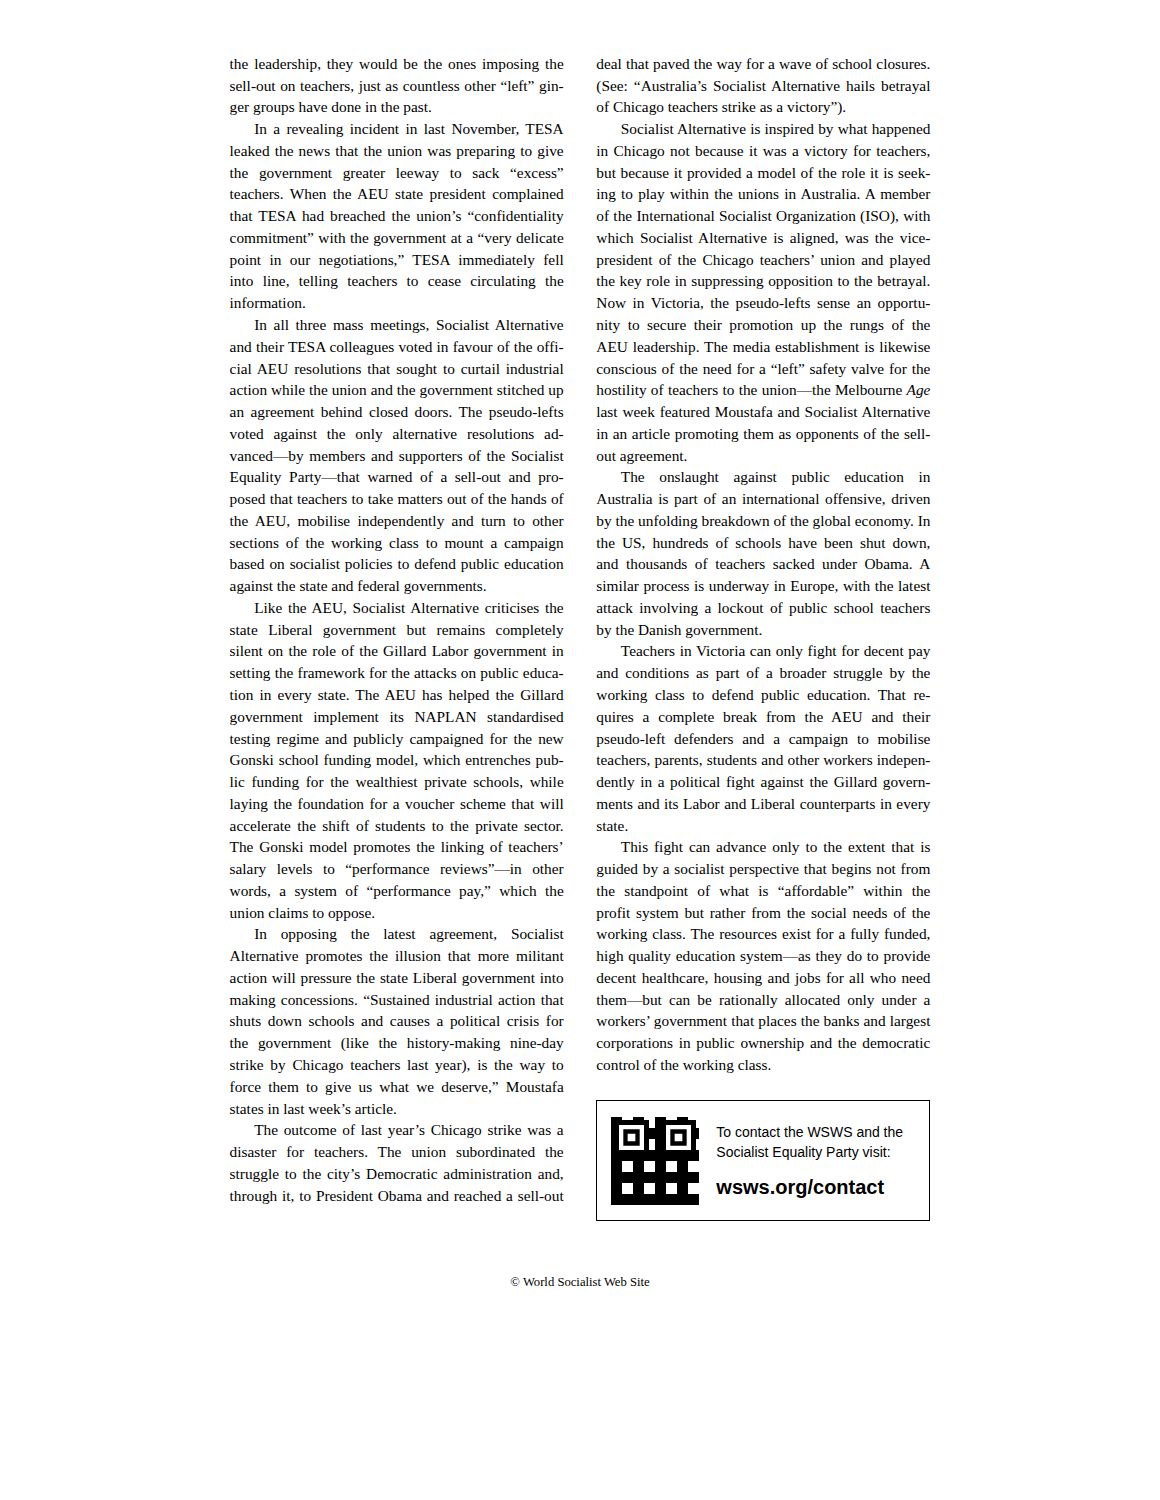the leadership, they would be the ones imposing the sell-out on teachers, just as countless other “left” ginger groups have done in the past.
In a revealing incident in last November, TESA leaked the news that the union was preparing to give the government greater leeway to sack “excess” teachers. When the AEU state president complained that TESA had breached the union’s “confidentiality commitment” with the government at a “very delicate point in our negotiations,” TESA immediately fell into line, telling teachers to cease circulating the information.
In all three mass meetings, Socialist Alternative and their TESA colleagues voted in favour of the official AEU resolutions that sought to curtail industrial action while the union and the government stitched up an agreement behind closed doors. The pseudo-lefts voted against the only alternative resolutions advanced—by members and supporters of the Socialist Equality Party—that warned of a sell-out and proposed that teachers to take matters out of the hands of the AEU, mobilise independently and turn to other sections of the working class to mount a campaign based on socialist policies to defend public education against the state and federal governments.
Like the AEU, Socialist Alternative criticises the state Liberal government but remains completely silent on the role of the Gillard Labor government in setting the framework for the attacks on public education in every state. The AEU has helped the Gillard government implement its NAPLAN standardised testing regime and publicly campaigned for the new Gonski school funding model, which entrenches public funding for the wealthiest private schools, while laying the foundation for a voucher scheme that will accelerate the shift of students to the private sector. The Gonski model promotes the linking of teachers’ salary levels to “performance reviews”—in other words, a system of “performance pay,” which the union claims to oppose.
In opposing the latest agreement, Socialist Alternative promotes the illusion that more militant action will pressure the state Liberal government into making concessions. “Sustained industrial action that shuts down schools and causes a political crisis for the government (like the history-making nine-day strike by Chicago teachers last year), is the way to force them to give us what we deserve,” Moustafa states in last week’s article.
The outcome of last year’s Chicago strike was a disaster for teachers. The union subordinated the struggle to the city’s Democratic administration and, through it, to President Obama and reached a sell-out deal that paved the way for a wave of school closures. (See: “Australia’s Socialist Alternative hails betrayal of Chicago teachers strike as a victory”).
Socialist Alternative is inspired by what happened in Chicago not because it was a victory for teachers, but because it provided a model of the role it is seeking to play within the unions in Australia. A member of the International Socialist Organization (ISO), with which Socialist Alternative is aligned, was the vice-president of the Chicago teachers’ union and played the key role in suppressing opposition to the betrayal. Now in Victoria, the pseudo-lefts sense an opportunity to secure their promotion up the rungs of the AEU leadership. The media establishment is likewise conscious of the need for a “left” safety valve for the hostility of teachers to the union—the Melbourne Age last week featured Moustafa and Socialist Alternative in an article promoting them as opponents of the sell-out agreement.
The onslaught against public education in Australia is part of an international offensive, driven by the unfolding breakdown of the global economy. In the US, hundreds of schools have been shut down, and thousands of teachers sacked under Obama. A similar process is underway in Europe, with the latest attack involving a lockout of public school teachers by the Danish government.
Teachers in Victoria can only fight for decent pay and conditions as part of a broader struggle by the working class to defend public education. That requires a complete break from the AEU and their pseudo-left defenders and a campaign to mobilise teachers, parents, students and other workers independently in a political fight against the Gillard governments and its Labor and Liberal counterparts in every state.
This fight can advance only to the extent that is guided by a socialist perspective that begins not from the standpoint of what is “affordable” within the profit system but rather from the social needs of the working class. The resources exist for a fully funded, high quality education system—as they do to provide decent healthcare, housing and jobs for all who need them—but can be rationally allocated only under a workers’ government that places the banks and largest corporations in public ownership and the democratic control of the working class.
To contact the WSWS and the
Socialist Equality Party visit: wsws.org/contact
© World Socialist Web Site